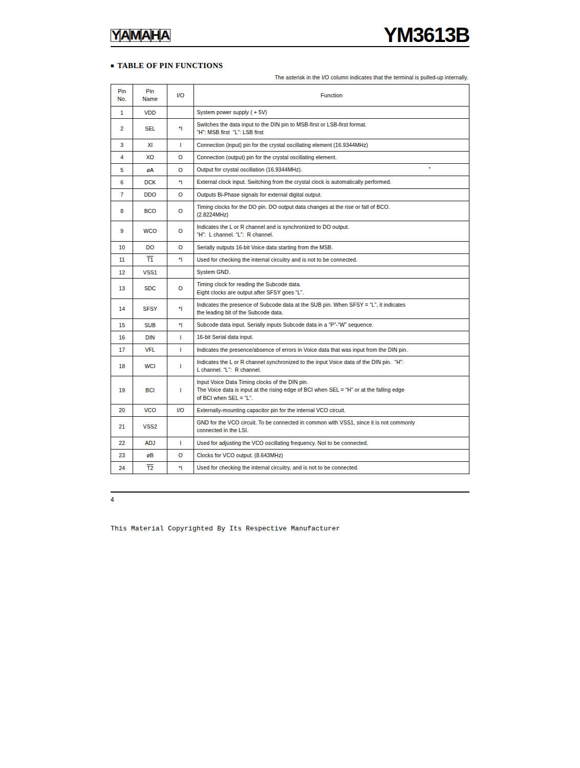YAMAHA
YM3613B
TABLE OF PIN FUNCTIONS
The asterisk in the I/O column indicates that the terminal is pulled-up internally.
| Pin No. | Pin Name | I/O | Function |
| --- | --- | --- | --- |
| 1 | VDD | | System power supply ( + 5V) |
| 2 | SEL | *I | Switches the data input to the DIN pin to MSB-first or LSB-first format. “H”: MSB first “L”: LSB first |
| 3 | XI | I | Connection (input) pin for the crystal oscillating element (16.9344MHz) |
| 4 | XO | O | Connection (output) pin for the crystal oscillating element. |
| 5 | øA | O | Output for crystal oscillation (16.9344MHz). |
| 6 | DCK | *I | External clock input. Switching from the crystal clock is automatically performed. |
| 7 | DDO | O | Outputs Bi-Phase signals for external digital output. |
| 8 | BCO | O | Timing clocks for the DO pin. DO output data changes at the rise or fall of BCO. (2.8224MHz) |
| 9 | WCO | O | Indicates the L or R channel and is synchronized to DO output. “H”: L channel. “L”: R channel. |
| 10 | DO | O | Serially outputs 16-bit Voice data starting from the MSB. |
| 11 | T1 | *I | Used for checking the internal circuitry and is not to be connected. |
| 12 | VSS1 | | System GND. |
| 13 | SDC | O | Timing clock for reading the Subcode data. Eight clocks are output after SFSY goes “L”. |
| 14 | SFSY | *I | Indicates the presence of Subcode data at the SUB pin. When SFSY = “L”, it indicates the leading bit of the Subcode data. |
| 15 | SUB | *I | Subcode data input. Serially inputs Subcode data in a “P”-“W” sequence. |
| 16 | DIN | I | 16-bit Serial data input. |
| 17 | VFL | I | Indicates the presence/absence of errors in Voice data that was input from the DIN pin. |
| 18 | WCI | I | Indicates the L or R channel synchronized to the input Voice data of the DIN pin. “H”: L channel. “L”: R channel. |
| 19 | BCI | I | Input Voice Data Timing clocks of the DIN pin. The Voice data is input at the rising edge of BCI when SEL = “H” or at the falling edge of BCI when SEL = “L”. |
| 20 | VCO | I/O | Externally-mounting capacitor pin for the internal VCO circuit. |
| 21 | VSS2 | | GND for the VCO circuit. To be connected in common with VSS1, since it is not commonly connected in the LSI. |
| 22 | ADJ | I | Used for adjusting the VCO oscillating frequency. Not to be connected. |
| 23 | øB | O | Clocks for VCO output. (8.643MHz) |
| 24 | T2 | *I | Used for checking the internal circuitry, and is not to be connected. |
4
This Material Copyrighted By Its Respective Manufacturer